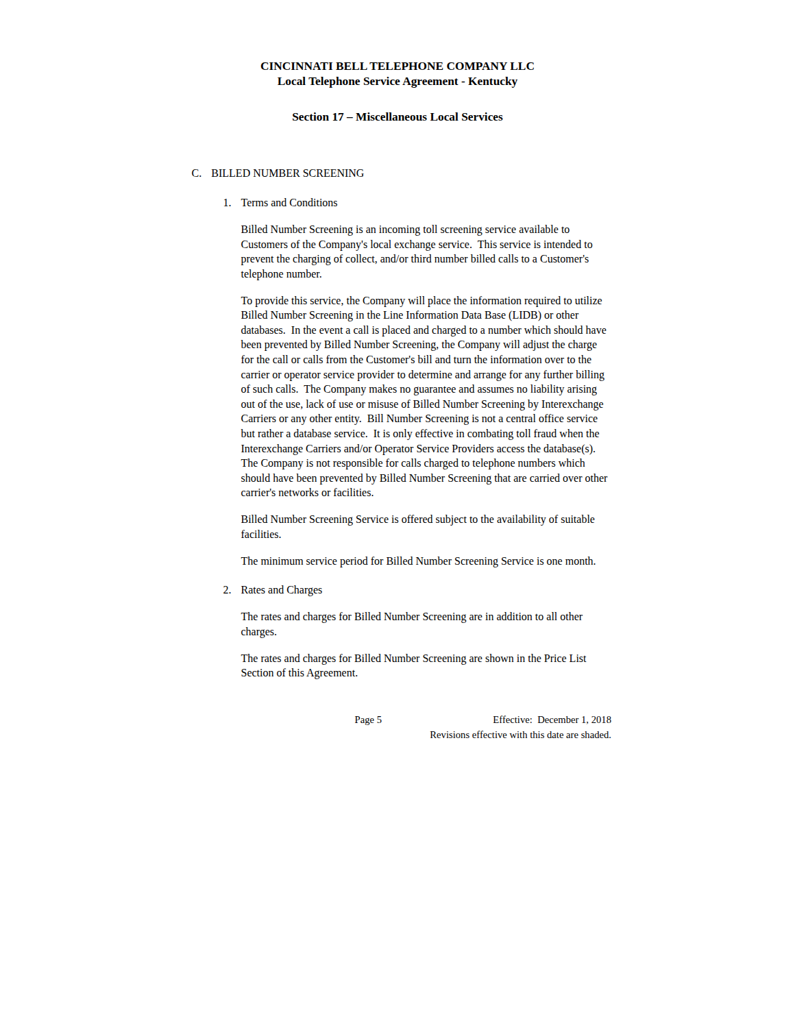CINCINNATI BELL TELEPHONE COMPANY LLC
Local Telephone Service Agreement - Kentucky
Section 17 – Miscellaneous Local Services
C.
Billed Number Screening
1.
Terms and Conditions
Billed Number Screening is an incoming toll screening service available to Customers of the Company's local exchange service. This service is intended to prevent the charging of collect, and/or third number billed calls to a Customer's telephone number.
To provide this service, the Company will place the information required to utilize Billed Number Screening in the Line Information Data Base (LIDB) or other databases. In the event a call is placed and charged to a number which should have been prevented by Billed Number Screening, the Company will adjust the charge for the call or calls from the Customer's bill and turn the information over to the carrier or operator service provider to determine and arrange for any further billing of such calls. The Company makes no guarantee and assumes no liability arising out of the use, lack of use or misuse of Billed Number Screening by Interexchange Carriers or any other entity. Bill Number Screening is not a central office service but rather a database service. It is only effective in combating toll fraud when the Interexchange Carriers and/or Operator Service Providers access the database(s). The Company is not responsible for calls charged to telephone numbers which should have been prevented by Billed Number Screening that are carried over other carrier's networks or facilities.
Billed Number Screening Service is offered subject to the availability of suitable facilities.
The minimum service period for Billed Number Screening Service is one month.
2.
Rates and Charges
The rates and charges for Billed Number Screening are in addition to all other charges.
The rates and charges for Billed Number Screening are shown in the Price List Section of this Agreement.
Page 5
Effective: December 1, 2018
Revisions effective with this date are shaded.